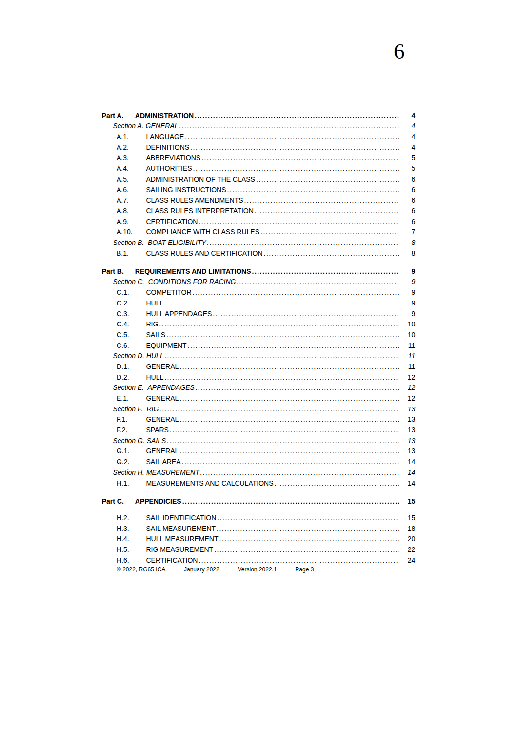6
Part A. ADMINISTRATION ........................................................................................................................... 4
Section A. GENERAL ................................................................................................................................................. 4
A.1. LANGUAGE ................................................................................................................................. 4
A.2. DEFINITIONS .............................................................................................................................. 4
A.3. ABBREVIATIONS ....................................................................................................................... 5
A.4. AUTHORITIES ............................................................................................................................. 5
A.5. ADMINISTRATION OF THE CLASS ................................................................................................. 6
A.6. SAILING INSTRUCTIONS ......................................................................................................... 6
A.7. CLASS RULES AMENDMENTS ..................................................................................................... 6
A.8. CLASS RULES INTERPRETATION .................................................................................................. 6
A.9. CERTIFICATION ......................................................................................................................... 6
A.10. COMPLIANCE WITH CLASS RULES ............................................................................................... 7
Section B. BOAT ELIGIBILITY ................................................................................................................................. 8
B.1. CLASS RULES AND CERTIFICATION ............................................................................................. 8
Part B. REQUIREMENTS AND LIMITATIONS ................................................................................................. 9
Section C. CONDITIONS FOR RACING ....................................................................................................... 9
C.1. COMPETITOR ........................................................................................................................... 9
C.2. HULL ......................................................................................................................................... 9
C.3. HULL APPENDAGES ................................................................................................................. 9
C.4. RIG ......................................................................................................................................... 10
C.5. SAILS ....................................................................................................................................... 10
C.6. EQUIPMENT ............................................................................................................................. 11
Section D. HULL ..................................................................................................................................... 11
D.1. GENERAL .................................................................................................................................. 11
D.2. HULL ....................................................................................................................................... 12
Section E. APPENDAGES ....................................................................................................................... 12
E.1. GENERAL .................................................................................................................................. 12
Section F. RIG ....................................................................................................................................... 13
F.1. GENERAL .................................................................................................................................. 13
F.2. SPARS ..................................................................................................................................... 13
Section G. SAILS ..................................................................................................................................... 13
G.1. GENERAL .................................................................................................................................. 13
G.2. SAIL AREA ............................................................................................................................... 14
Section H. MEASUREMENT ....................................................................................................................... 14
H.1. MEASUREMENTS AND CALCULATIONS ......................................................................................... 14
Part C. APPENDICIES ................................................................................................................................. 15
H.2. SAIL IDENTIFICATION ............................................................................................................. 15
H.3. SAIL MEASUREMENT .............................................................................................................. 18
H.4. HULL MEASUREMENT ............................................................................................................. 20
H.5. RIG MEASUREMENT ................................................................................................................ 22
H.6. CERTIFICATION ....................................................................................................................... 24
© 2022, RG65 ICA January 2022 Version 2022.1 Page 3